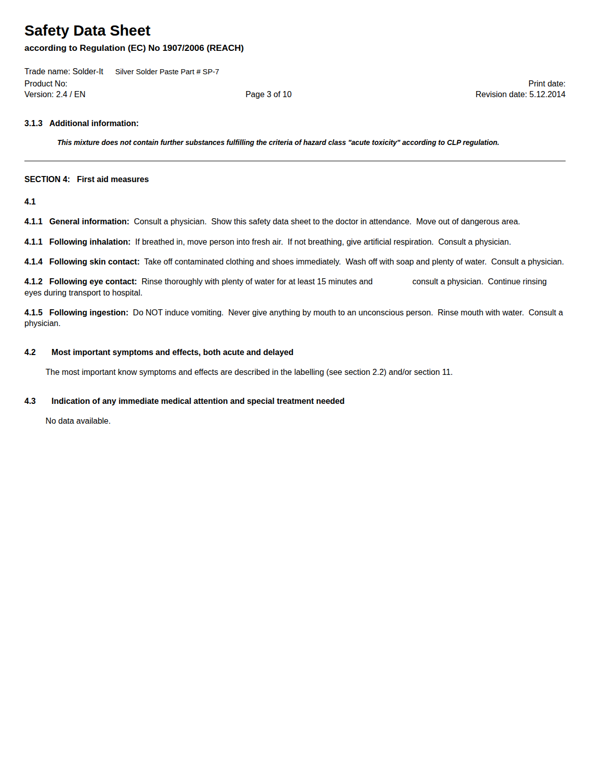Safety Data Sheet
according to Regulation (EC) No 1907/2006 (REACH)
Trade name: Solder-ItSilver Solder Paste Part # SP-7
Product No:
Print date:
Version: 2.4 / EN
Page 3 of 10
Revision date: 5.12.2014
3.1.3 Additional information:
This mixture does not contain further substances fulfilling the criteria of hazard class "acute toxicity" according to CLP regulation.
SECTION 4: First aid measures
4.1
4.1.1 General information: Consult a physician. Show this safety data sheet to the doctor in attendance. Move out of dangerous area.
4.1.1 Following inhalation: If breathed in, move person into fresh air. If not breathing, give artificial respiration. Consult a physician.
4.1.4 Following skin contact: Take off contaminated clothing and shoes immediately. Wash off with soap and plenty of water. Consult a physician.
4.1.2 Following eye contact: Rinse thoroughly with plenty of water for at least 15 minutes and consult a physician. Continue rinsing eyes during transport to hospital.
4.1.5 Following ingestion: Do NOT induce vomiting. Never give anything by mouth to an unconscious person. Rinse mouth with water. Consult a physician.
4.2 Most important symptoms and effects, both acute and delayed
The most important know symptoms and effects are described in the labelling (see section 2.2) and/or section 11.
4.3 Indication of any immediate medical attention and special treatment needed
No data available.